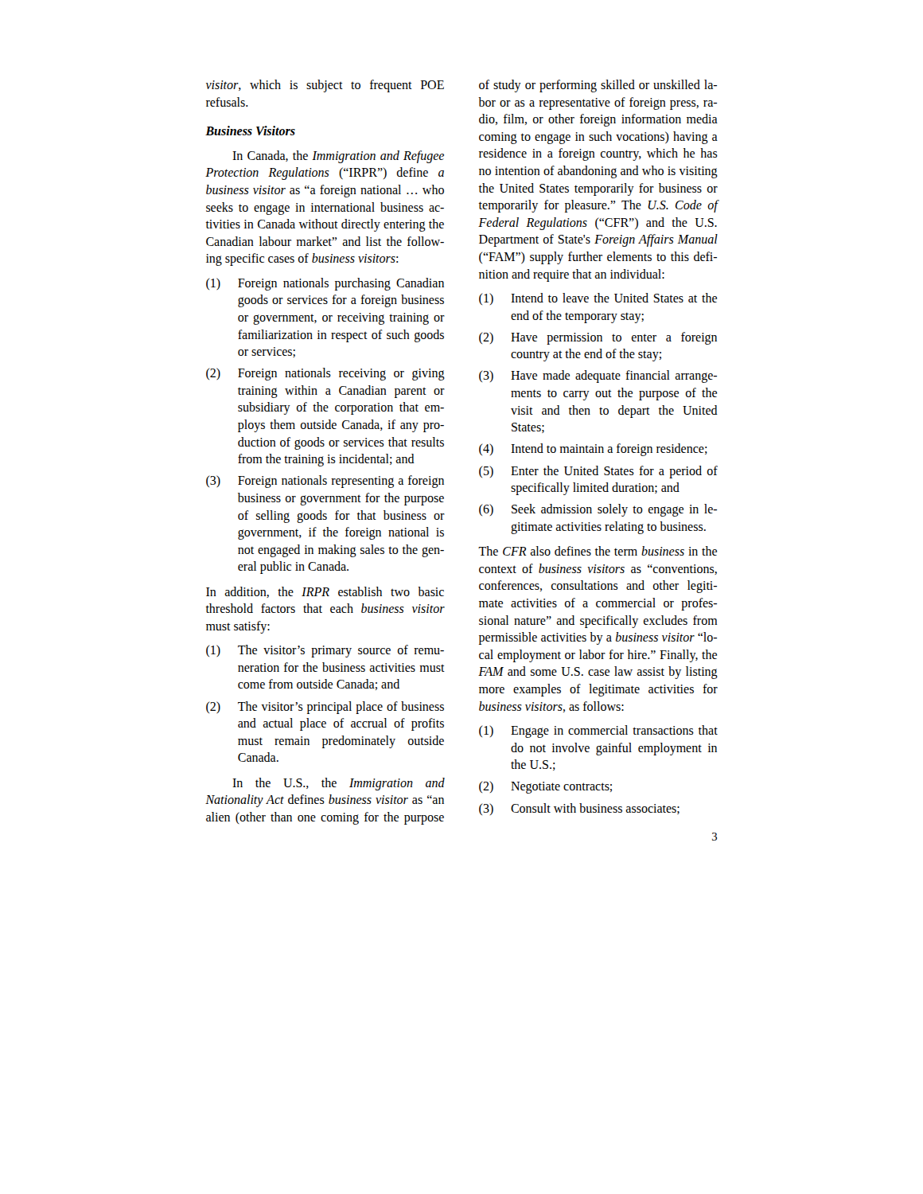visitor, which is subject to frequent POE refusals.
Business Visitors
In Canada, the Immigration and Refugee Protection Regulations (“IRPR”) define a business visitor as “a foreign national … who seeks to engage in international business activities in Canada without directly entering the Canadian labour market” and list the following specific cases of business visitors:
(1) Foreign nationals purchasing Canadian goods or services for a foreign business or government, or receiving training or familiarization in respect of such goods or services;
(2) Foreign nationals receiving or giving training within a Canadian parent or subsidiary of the corporation that employs them outside Canada, if any production of goods or services that results from the training is incidental; and
(3) Foreign nationals representing a foreign business or government for the purpose of selling goods for that business or government, if the foreign national is not engaged in making sales to the general public in Canada.
In addition, the IRPR establish two basic threshold factors that each business visitor must satisfy:
(1) The visitor’s primary source of remuneration for the business activities must come from outside Canada; and
(2) The visitor’s principal place of business and actual place of accrual of profits must remain predominately outside Canada.
In the U.S., the Immigration and Nationality Act defines business visitor as “an alien (other than one coming for the purpose of study or performing skilled or unskilled labor or as a representative of foreign press, radio, film, or other foreign information media coming to engage in such vocations) having a residence in a foreign country, which he has no intention of abandoning and who is visiting the United States temporarily for business or temporarily for pleasure.” The U.S. Code of Federal Regulations (“CFR”) and the U.S. Department of State's Foreign Affairs Manual (“FAM”) supply further elements to this definition and require that an individual:
(1) Intend to leave the United States at the end of the temporary stay;
(2) Have permission to enter a foreign country at the end of the stay;
(3) Have made adequate financial arrangements to carry out the purpose of the visit and then to depart the United States;
(4) Intend to maintain a foreign residence;
(5) Enter the United States for a period of specifically limited duration; and
(6) Seek admission solely to engage in legitimate activities relating to business.
The CFR also defines the term business in the context of business visitors as “conventions, conferences, consultations and other legitimate activities of a commercial or professional nature” and specifically excludes from permissible activities by a business visitor “local employment or labor for hire.” Finally, the FAM and some U.S. case law assist by listing more examples of legitimate activities for business visitors, as follows:
(1) Engage in commercial transactions that do not involve gainful employment in the U.S.;
(2) Negotiate contracts;
(3) Consult with business associates;
3